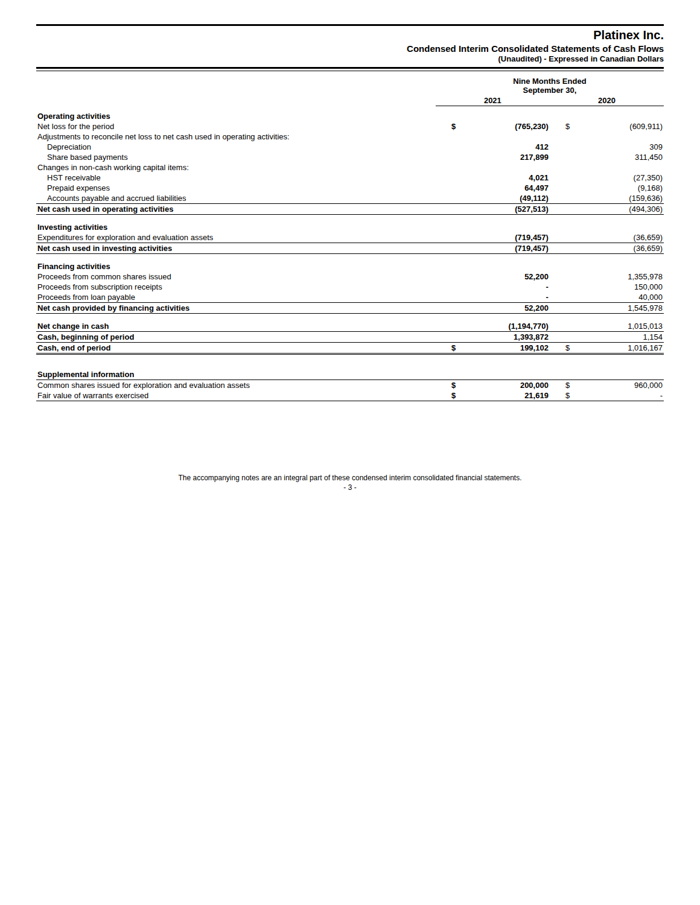Platinex Inc.
Condensed Interim Consolidated Statements of Cash Flows
(Unaudited) - Expressed in Canadian Dollars
| | Nine Months Ended September 30, |
| | 2021 | 2020 |
| Operating activities | | | | |
| Net loss for the period | $ | (765,230) | $ | (609,911) |
| Adjustments to reconcile net loss to net cash used in operating activities: | | | | |
| Depreciation | | 412 | | 309 |
| Share based payments | | 217,899 | | 311,450 |
| Changes in non-cash working capital items: | | | | |
| HST receivable | | 4,021 | | (27,350) |
| Prepaid expenses | | 64,497 | | (9,168) |
| Accounts payable and accrued liabilities | | (49,112) | | (159,636) |
| Net cash used in operating activities | | (527,513) | | (494,306) |
| Investing activities | | | | |
| Expenditures for exploration and evaluation assets | | (719,457) | | (36,659) |
| Net cash used in investing activities | | (719,457) | | (36,659) |
| Financing activities | | | | |
| Proceeds from common shares issued | | 52,200 | | 1,355,978 |
| Proceeds from subscription receipts | | - | | 150,000 |
| Proceeds from loan payable | | - | | 40,000 |
| Net cash provided by financing activities | | 52,200 | | 1,545,978 |
| Net change in cash | | (1,194,770) | | 1,015,013 |
| Cash, beginning of period | | 1,393,872 | | 1,154 |
| Cash, end of period | $ | 199,102 | $ | 1,016,167 |
| Supplemental information | | | | |
| Common shares issued for exploration and evaluation assets | $ | 200,000 | $ | 960,000 |
| Fair value of warrants exercised | $ | 21,619 | $ | - |
The accompanying notes are an integral part of these condensed interim consolidated financial statements.
- 3 -